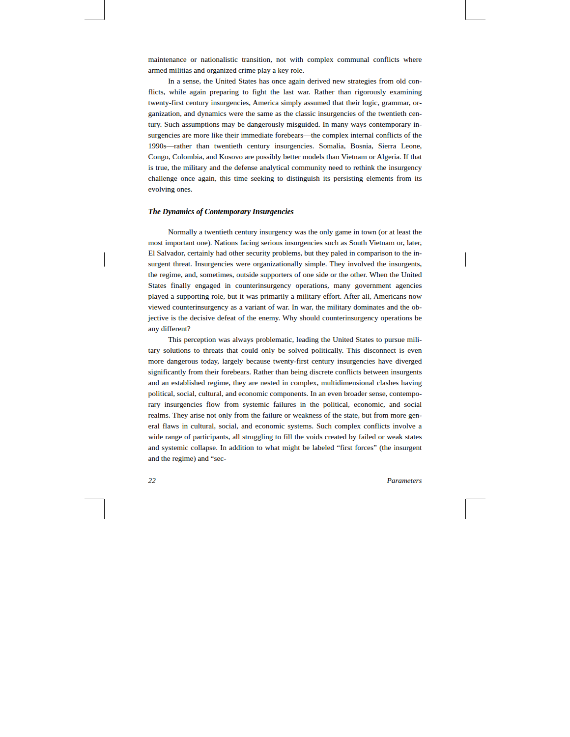maintenance or nationalistic transition, not with complex communal conflicts where armed militias and organized crime play a key role.
In a sense, the United States has once again derived new strategies from old conflicts, while again preparing to fight the last war. Rather than rigorously examining twenty-first century insurgencies, America simply assumed that their logic, grammar, organization, and dynamics were the same as the classic insurgencies of the twentieth century. Such assumptions may be dangerously misguided. In many ways contemporary insurgencies are more like their immediate forebears—the complex internal conflicts of the 1990s—rather than twentieth century insurgencies. Somalia, Bosnia, Sierra Leone, Congo, Colombia, and Kosovo are possibly better models than Vietnam or Algeria. If that is true, the military and the defense analytical community need to rethink the insurgency challenge once again, this time seeking to distinguish its persisting elements from its evolving ones.
The Dynamics of Contemporary Insurgencies
Normally a twentieth century insurgency was the only game in town (or at least the most important one). Nations facing serious insurgencies such as South Vietnam or, later, El Salvador, certainly had other security problems, but they paled in comparison to the insurgent threat. Insurgencies were organizationally simple. They involved the insurgents, the regime, and, sometimes, outside supporters of one side or the other. When the United States finally engaged in counterinsurgency operations, many government agencies played a supporting role, but it was primarily a military effort. After all, Americans now viewed counterinsurgency as a variant of war. In war, the military dominates and the objective is the decisive defeat of the enemy. Why should counterinsurgency operations be any different?
This perception was always problematic, leading the United States to pursue military solutions to threats that could only be solved politically. This disconnect is even more dangerous today, largely because twenty-first century insurgencies have diverged significantly from their forebears. Rather than being discrete conflicts between insurgents and an established regime, they are nested in complex, multidimensional clashes having political, social, cultural, and economic components. In an even broader sense, contemporary insurgencies flow from systemic failures in the political, economic, and social realms. They arise not only from the failure or weakness of the state, but from more general flaws in cultural, social, and economic systems. Such complex conflicts involve a wide range of participants, all struggling to fill the voids created by failed or weak states and systemic collapse. In addition to what might be labeled “first forces” (the insurgent and the regime) and “sec-
22 Parameters